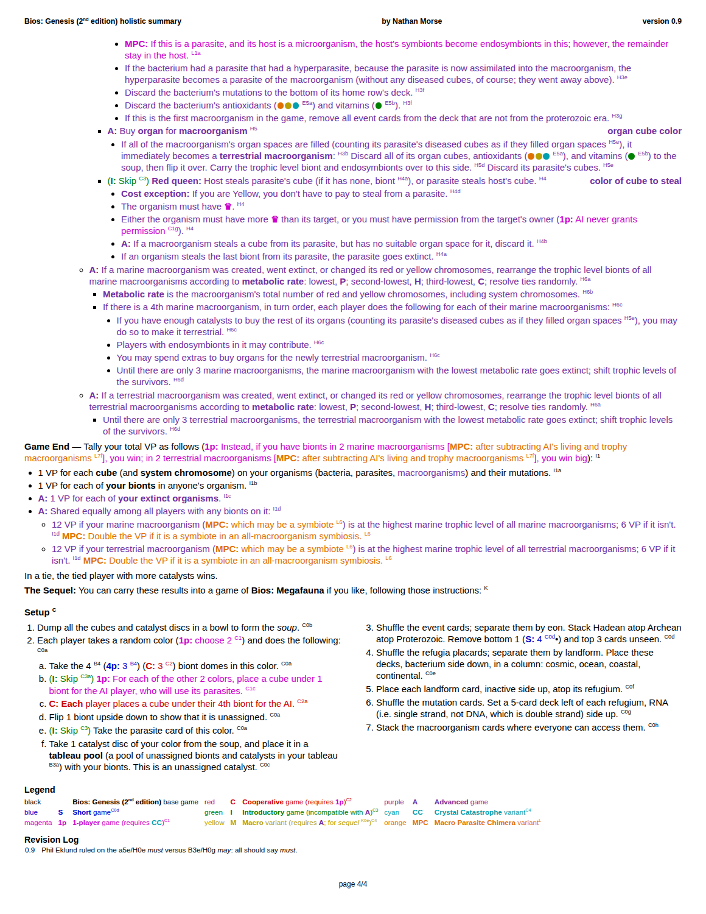Bios: Genesis (2nd edition) holistic summary
by Nathan Morse
version 0.9
MPC: If this is a parasite, and its host is a microorganism, the host's symbionts become endosymbionts in this; however, the remainder stay in the host. L1a
If the bacterium had a parasite that had a hyperparasite, because the parasite is now assimilated into the macroorganism, the hyperparasite becomes a parasite of the macroorganism (without any diseased cubes, of course; they went away above). H3e
Discard the bacterium's mutations to the bottom of its home row's deck. H3f
Discard the bacterium's antioxidants ( E5a) and vitamins ( E5b). H3f
If this is the first macroorganism in the game, remove all event cards from the deck that are not from the proterozoic era. H3g
organ cube color A: Buy organ for macroorganism H5
If all of the macroorganism's organ spaces are filled (counting its parasite's diseased cubes as if they filled organ spaces H5e), it immediately becomes a terrestrial macroorganism: H3b Discard all of its organ cubes, antioxidants ( E5a), and vitamins ( E5b) to the soup, then flip it over. Carry the trophic level biont and endosymbionts over to this side. H5d Discard its parasite's cubes. H5e
color of cube to steal (I: Skip C3) Red queen: Host steals parasite's cube (if it has none, biont H4a), or parasite steals host's cube. H4
Cost exception: If you are Yellow, you don't have to pay to steal from a parasite. H4d
The organism must have ♛. H4
Either the organism must have more ♛ than its target, or you must have permission from the target's owner (1p: AI never grants permission C1g). H4
A: If a macroorganism steals a cube from its parasite, but has no suitable organ space for it, discard it. H4b
If an organism steals the last biont from its parasite, the parasite goes extinct. H4a
A: If a marine macroorganism was created, went extinct, or changed its red or yellow chromosomes, rearrange the trophic level bionts of all marine macroorganisms according to metabolic rate: lowest, P; second-lowest, H; third-lowest, C; resolve ties randomly. H6a
Metabolic rate is the macroorganism's total number of red and yellow chromosomes, including system chromosomes. H6b
If there is a 4th marine macroorganism, in turn order, each player does the following for each of their marine macroorganisms: H6c
If you have enough catalysts to buy the rest of its organs (counting its parasite's diseased cubes as if they filled organ spaces H5e), you may do so to make it terrestrial. H6c
Players with endosymbionts in it may contribute. H6c
You may spend extras to buy organs for the newly terrestrial macroorganism. H6c
Until there are only 3 marine macroorganisms, the marine macroorganism with the lowest metabolic rate goes extinct; shift trophic levels of the survivors. H6d
A: If a terrestrial macroorganism was created, went extinct, or changed its red or yellow chromosomes, rearrange the trophic level bionts of all terrestrial macroorganisms according to metabolic rate: lowest, P; second-lowest, H; third-lowest, C; resolve ties randomly. H6a
Until there are only 3 terrestrial macroorganisms, the terrestrial macroorganism with the lowest metabolic rate goes extinct; shift trophic levels of the survivors. H6d
Game End — Tally your total VP as follows (1p: Instead, if you have bionts in 2 marine macroorganisms [MPC: after subtracting AI's living and trophy macroorganisms L7f], you win; in 2 terrestrial macroorganisms [MPC: after subtracting AI's living and trophy macroorganisms L7f], you win big): I1
1 VP for each cube (and system chromosome) on your organisms (bacteria, parasites, macroorganisms) and their mutations. I1a
1 VP for each of your bionts in anyone's organism. I1b
A: 1 VP for each of your extinct organisms. I1c
A: Shared equally among all players with any bionts on it: I1d
12 VP if your marine macroorganism (MPC: which may be a symbiote L6) is at the highest marine trophic level of all marine macroorganisms; 6 VP if it isn't. I1d MPC: Double the VP if it is a symbiote in an all-macroorganism symbiosis. L6
12 VP if your terrestrial macroorganism (MPC: which may be a symbiote L6) is at the highest marine trophic level of all terrestrial macroorganisms; 6 VP if it isn't. I1d MPC: Double the VP if it is a symbiote in an all-macroorganism symbiosis. L6
In a tie, the tied player with more catalysts wins.
The Sequel: You can carry these results into a game of Bios: Megafauna if you like, following those instructions: K
Setup C
Dump all the cubes and catalyst discs in a bowl to form the soup. C0b
Each player takes a random color (1p: choose 2 C1) and does the following: C0a
Take the 4 B4 (4p: 3 B4) (C: 3 C2) biont domes in this color. C0a
(I: Skip C3a) 1p: For each of the other 2 colors, place a cube under 1 biont for the AI player, who will use its parasites. C1c
C: Each player places a cube under their 4th biont for the AI. C2a
Flip 1 biont upside down to show that it is unassigned. C0a
(I: Skip C3) Take the parasite card of this color. C0a
Take 1 catalyst disc of your color from the soup, and place it in a tableau pool (a pool of unassigned bionts and catalysts in your tableau B3a) with your bionts. This is an unassigned catalyst. C0c
Shuffle the event cards; separate them by eon. Stack Hadean atop Archean atop Proterozoic. Remove bottom 1 (S: 4 C0d•) and top 3 cards unseen. C0d
Shuffle the refugia placards; separate them by landform. Place these decks, bacterium side down, in a column: cosmic, ocean, coastal, continental. C0e
Place each landform card, inactive side up, atop its refugium. C0f
Shuffle the mutation cards. Set a 5-card deck left of each refugium, RNA (i.e. single strand, not DNA, which is double strand) side up. C0g
Stack the macroorganism cards where everyone can access them. C0h
Legend
| black | | Bios: Genesis (2 nd edition) base game | red | C | Cooperative game (requires 1p ) C2 | purple | A | Advanced game |
| blue | S | Short game C0d | green | I | Introductory game (incompatible with A ) C3 | cyan | CC | Crystal Catastrophe variant C4 |
| magenta | 1p | 1-player game (requires CC ) C1 | yellow | M | Macro variant (requires A ; for sequel K0e ) C4 | orange | MPC | Macro Parasite Chimera variant L |
Revision Log
| 0.9 | Phil Eklund ruled on the a5e/H0e must versus B3e/H0g may : all should say must . |
page 4/4